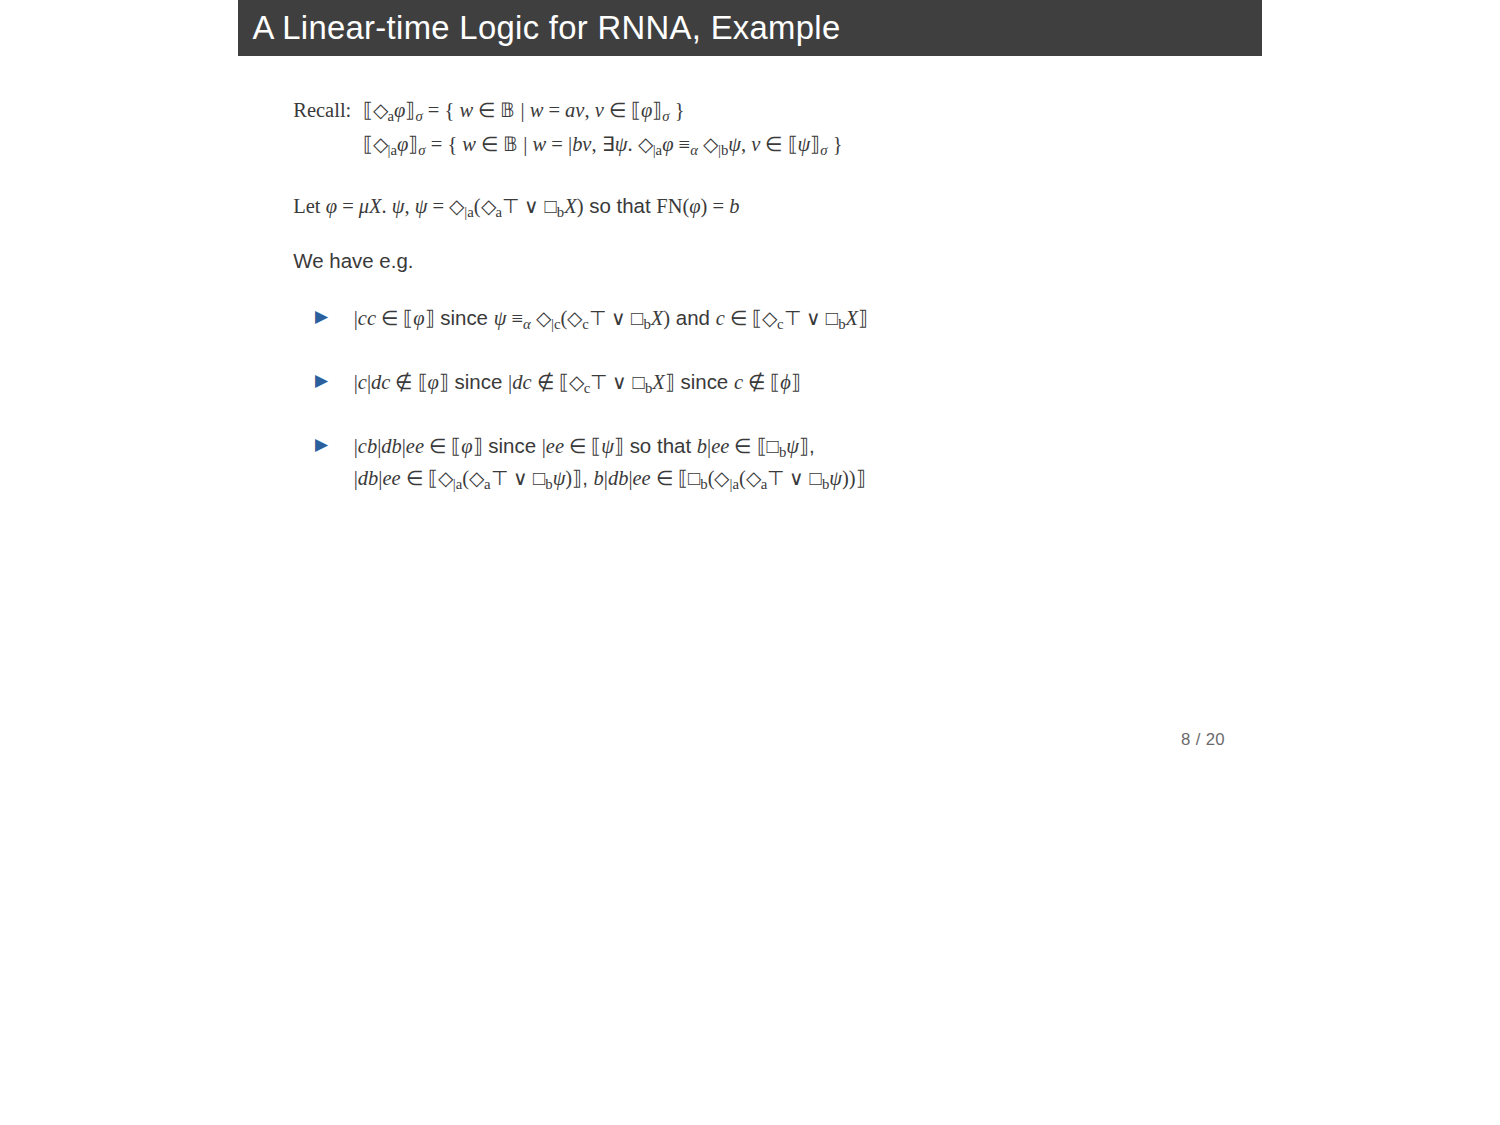A Linear-time Logic for RNNA, Example
Recall:
⟦◇aφ⟧σ = { w ∈ 𝔹 | w = av, v ∈ ⟦φ⟧σ }
⟦◇|a φ⟧σ = { w ∈ 𝔹 | w = |bv, ∃ψ. ◇|a φ ≡α ◇|b ψ, v ∈ ⟦ψ⟧σ }
Let φ = μX. ψ, ψ = ◇|a(◇a⊤ ∨ □bX) so that FN(φ) = b
We have e.g.
|cc ∈ ⟦φ⟧ since ψ ≡α ◇|c(◇c⊤ ∨ □bX) and c ∈ ⟦◇c⊤ ∨ □bX⟧
|c|dc ∉ ⟦φ⟧ since |dc ∉ ⟦◇c⊤ ∨ □bX⟧ since c ∉ ⟦ϕ⟧
|cb|db|ee ∈ ⟦φ⟧ since |ee ∈ ⟦ψ⟧ so that b|ee ∈ ⟦□bψ⟧,
|db|ee ∈ ⟦◇|a(◇a⊤ ∨ □bψ)⟧, b|db|ee ∈ ⟦□b(◇|a(◇a⊤ ∨ □bψ))⟧
8 / 20